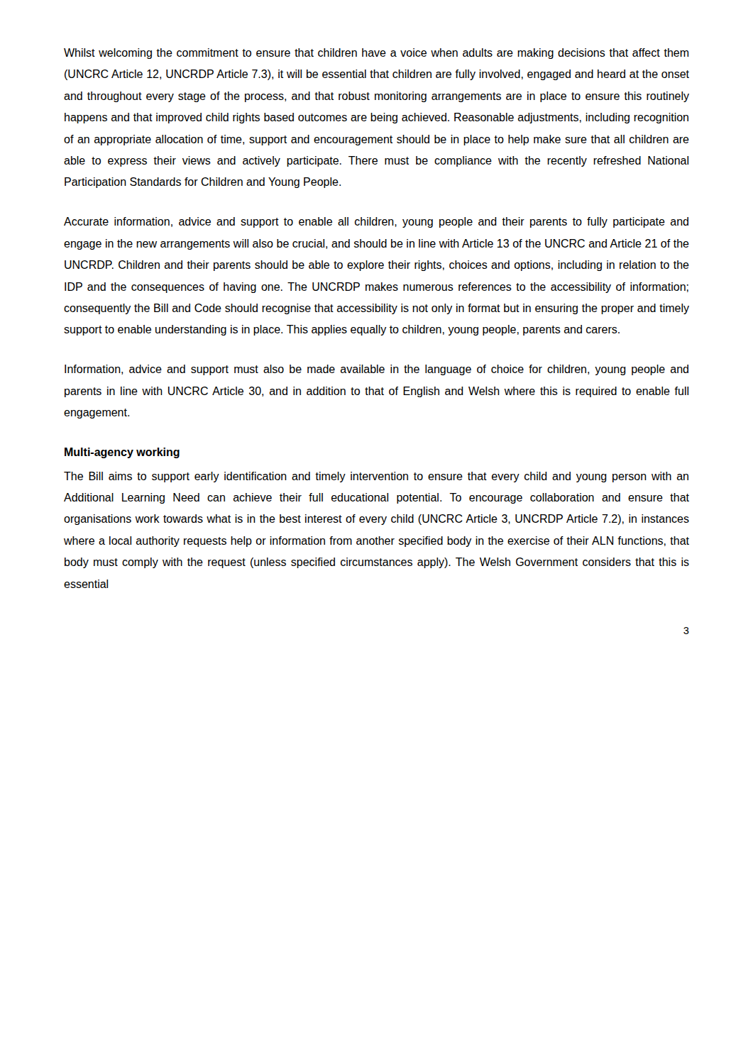Whilst welcoming the commitment to ensure that children have a voice when adults are making decisions that affect them (UNCRC Article 12, UNCRDP Article 7.3), it will be essential that children are fully involved, engaged and heard at the onset and throughout every stage of the process, and that robust monitoring arrangements are in place to ensure this routinely happens and that improved child rights based outcomes are being achieved. Reasonable adjustments, including recognition of an appropriate allocation of time, support and encouragement should be in place to help make sure that all children are able to express their views and actively participate. There must be compliance with the recently refreshed National Participation Standards for Children and Young People.
Accurate information, advice and support to enable all children, young people and their parents to fully participate and engage in the new arrangements will also be crucial, and should be in line with Article 13 of the UNCRC and Article 21 of the UNCRDP. Children and their parents should be able to explore their rights, choices and options, including in relation to the IDP and the consequences of having one. The UNCRDP makes numerous references to the accessibility of information; consequently the Bill and Code should recognise that accessibility is not only in format but in ensuring the proper and timely support to enable understanding is in place. This applies equally to children, young people, parents and carers.
Information, advice and support must also be made available in the language of choice for children, young people and parents in line with UNCRC Article 30, and in addition to that of English and Welsh where this is required to enable full engagement.
Multi-agency working
The Bill aims to support early identification and timely intervention to ensure that every child and young person with an Additional Learning Need can achieve their full educational potential. To encourage collaboration and ensure that organisations work towards what is in the best interest of every child (UNCRC Article 3, UNCRDP Article 7.2), in instances where a local authority requests help or information from another specified body in the exercise of their ALN functions, that body must comply with the request (unless specified circumstances apply). The Welsh Government considers that this is essential
3